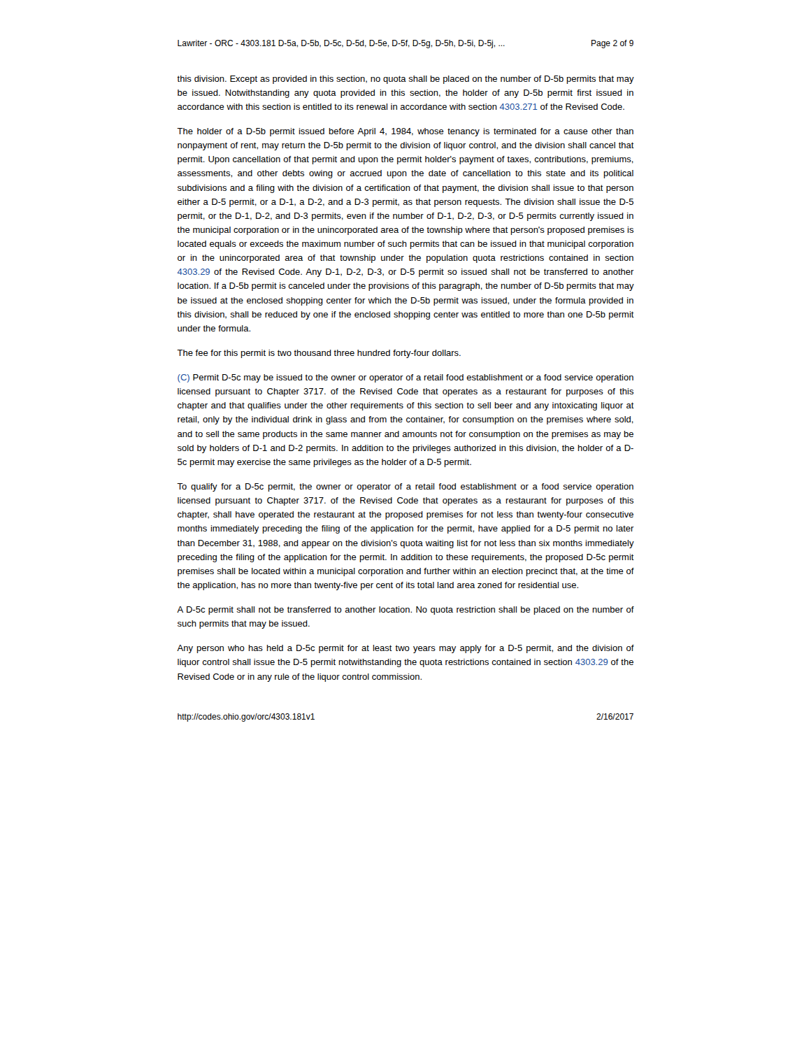Lawriter - ORC - 4303.181 D-5a, D-5b, D-5c, D-5d, D-5e, D-5f, D-5g, D-5h, D-5i, D-5j, ... Page 2 of 9
this division. Except as provided in this section, no quota shall be placed on the number of D-5b permits that may be issued. Notwithstanding any quota provided in this section, the holder of any D-5b permit first issued in accordance with this section is entitled to its renewal in accordance with section 4303.271 of the Revised Code.
The holder of a D-5b permit issued before April 4, 1984, whose tenancy is terminated for a cause other than nonpayment of rent, may return the D-5b permit to the division of liquor control, and the division shall cancel that permit. Upon cancellation of that permit and upon the permit holder's payment of taxes, contributions, premiums, assessments, and other debts owing or accrued upon the date of cancellation to this state and its political subdivisions and a filing with the division of a certification of that payment, the division shall issue to that person either a D-5 permit, or a D-1, a D-2, and a D-3 permit, as that person requests. The division shall issue the D-5 permit, or the D-1, D-2, and D-3 permits, even if the number of D-1, D-2, D-3, or D-5 permits currently issued in the municipal corporation or in the unincorporated area of the township where that person's proposed premises is located equals or exceeds the maximum number of such permits that can be issued in that municipal corporation or in the unincorporated area of that township under the population quota restrictions contained in section 4303.29 of the Revised Code. Any D-1, D-2, D-3, or D-5 permit so issued shall not be transferred to another location. If a D-5b permit is canceled under the provisions of this paragraph, the number of D-5b permits that may be issued at the enclosed shopping center for which the D-5b permit was issued, under the formula provided in this division, shall be reduced by one if the enclosed shopping center was entitled to more than one D-5b permit under the formula.
The fee for this permit is two thousand three hundred forty-four dollars.
(C) Permit D-5c may be issued to the owner or operator of a retail food establishment or a food service operation licensed pursuant to Chapter 3717. of the Revised Code that operates as a restaurant for purposes of this chapter and that qualifies under the other requirements of this section to sell beer and any intoxicating liquor at retail, only by the individual drink in glass and from the container, for consumption on the premises where sold, and to sell the same products in the same manner and amounts not for consumption on the premises as may be sold by holders of D-1 and D-2 permits. In addition to the privileges authorized in this division, the holder of a D-5c permit may exercise the same privileges as the holder of a D-5 permit.
To qualify for a D-5c permit, the owner or operator of a retail food establishment or a food service operation licensed pursuant to Chapter 3717. of the Revised Code that operates as a restaurant for purposes of this chapter, shall have operated the restaurant at the proposed premises for not less than twenty-four consecutive months immediately preceding the filing of the application for the permit, have applied for a D-5 permit no later than December 31, 1988, and appear on the division's quota waiting list for not less than six months immediately preceding the filing of the application for the permit. In addition to these requirements, the proposed D-5c permit premises shall be located within a municipal corporation and further within an election precinct that, at the time of the application, has no more than twenty-five per cent of its total land area zoned for residential use.
A D-5c permit shall not be transferred to another location. No quota restriction shall be placed on the number of such permits that may be issued.
Any person who has held a D-5c permit for at least two years may apply for a D-5 permit, and the division of liquor control shall issue the D-5 permit notwithstanding the quota restrictions contained in section 4303.29 of the Revised Code or in any rule of the liquor control commission.
http://codes.ohio.gov/orc/4303.181v1 2/16/2017